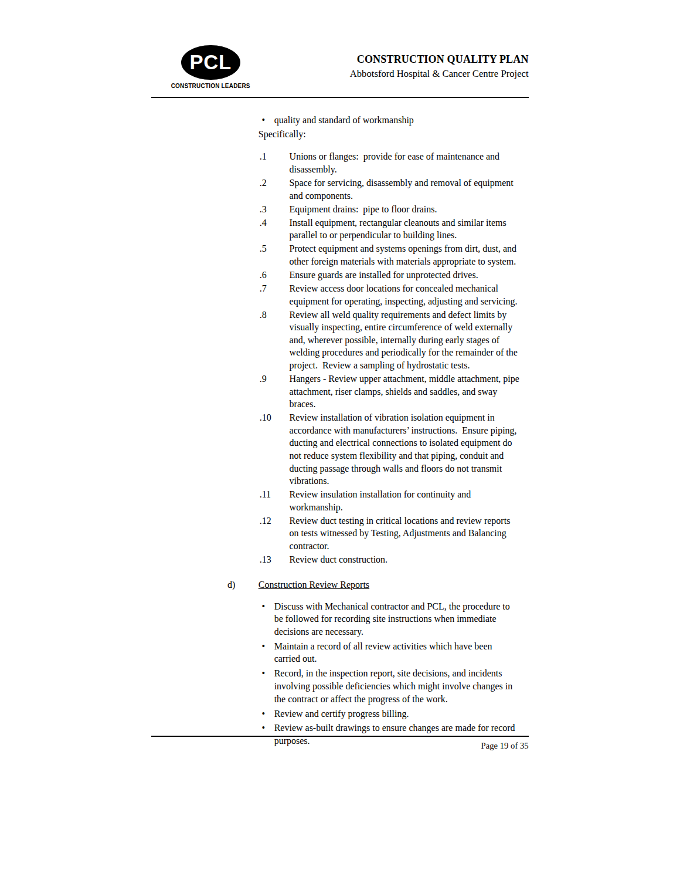PCL
CONSTRUCTION LEADERS
CONSTRUCTION QUALITY PLAN
Abbotsford Hospital & Cancer Centre Project
quality and standard of workmanship
Specifically:
.1
Unions or flanges: provide for ease of maintenance and disassembly.
.2
Space for servicing, disassembly and removal of equipment and components.
.3
Equipment drains: pipe to floor drains.
.4
Install equipment, rectangular cleanouts and similar items parallel to or perpendicular to building lines.
.5
Protect equipment and systems openings from dirt, dust, and other foreign materials with materials appropriate to system.
.6
Ensure guards are installed for unprotected drives.
.7
Review access door locations for concealed mechanical equipment for operating, inspecting, adjusting and servicing.
.8
Review all weld quality requirements and defect limits by visually inspecting, entire circumference of weld externally and, wherever possible, internally during early stages of welding procedures and periodically for the remainder of the project. Review a sampling of hydrostatic tests.
.9
Hangers - Review upper attachment, middle attachment, pipe attachment, riser clamps, shields and saddles, and sway braces.
.10
Review installation of vibration isolation equipment in accordance with manufacturers’ instructions. Ensure piping, ducting and electrical connections to isolated equipment do not reduce system flexibility and that piping, conduit and ducting passage through walls and floors do not transmit vibrations.
.11
Review insulation installation for continuity and workmanship.
.12
Review duct testing in critical locations and review reports on tests witnessed by Testing, Adjustments and Balancing contractor.
.13
Review duct construction.
d)
Construction Review Reports
Discuss with Mechanical contractor and PCL, the procedure to be followed for recording site instructions when immediate decisions are necessary.
Maintain a record of all review activities which have been carried out.
Record, in the inspection report, site decisions, and incidents involving possible deficiencies which might involve changes in the contract or affect the progress of the work.
Review and certify progress billing.
Review as-built drawings to ensure changes are made for record purposes.
Page 19 of 35